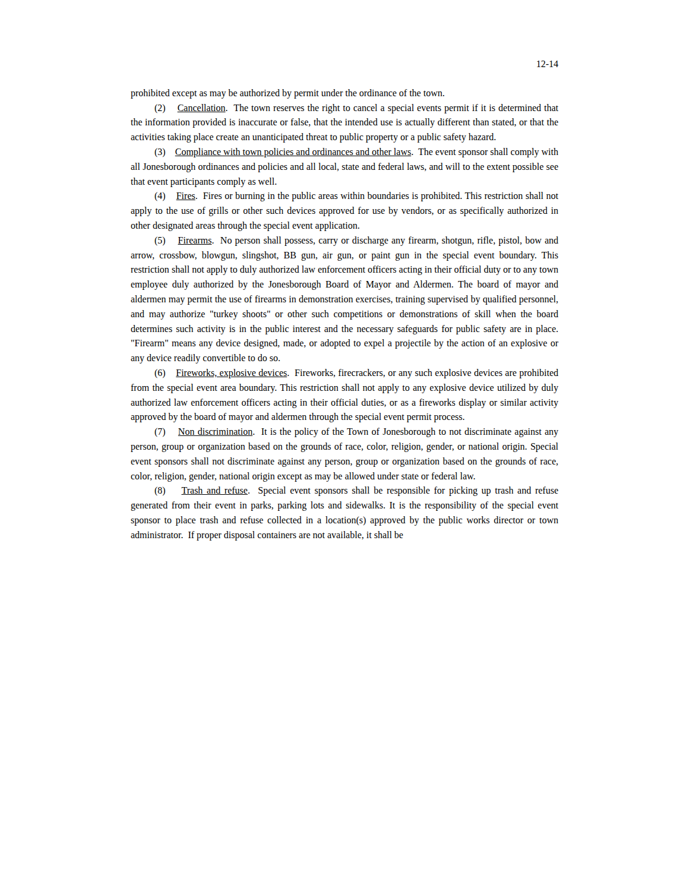12-14
prohibited except as may be authorized by permit under the ordinance of the town.
(2) Cancellation. The town reserves the right to cancel a special events permit if it is determined that the information provided is inaccurate or false, that the intended use is actually different than stated, or that the activities taking place create an unanticipated threat to public property or a public safety hazard.
(3) Compliance with town policies and ordinances and other laws. The event sponsor shall comply with all Jonesborough ordinances and policies and all local, state and federal laws, and will to the extent possible see that event participants comply as well.
(4) Fires. Fires or burning in the public areas within boundaries is prohibited. This restriction shall not apply to the use of grills or other such devices approved for use by vendors, or as specifically authorized in other designated areas through the special event application.
(5) Firearms. No person shall possess, carry or discharge any firearm, shotgun, rifle, pistol, bow and arrow, crossbow, blowgun, slingshot, BB gun, air gun, or paint gun in the special event boundary. This restriction shall not apply to duly authorized law enforcement officers acting in their official duty or to any town employee duly authorized by the Jonesborough Board of Mayor and Aldermen. The board of mayor and aldermen may permit the use of firearms in demonstration exercises, training supervised by qualified personnel, and may authorize "turkey shoots" or other such competitions or demonstrations of skill when the board determines such activity is in the public interest and the necessary safeguards for public safety are in place. "Firearm" means any device designed, made, or adopted to expel a projectile by the action of an explosive or any device readily convertible to do so.
(6) Fireworks, explosive devices. Fireworks, firecrackers, or any such explosive devices are prohibited from the special event area boundary. This restriction shall not apply to any explosive device utilized by duly authorized law enforcement officers acting in their official duties, or as a fireworks display or similar activity approved by the board of mayor and aldermen through the special event permit process.
(7) Non discrimination. It is the policy of the Town of Jonesborough to not discriminate against any person, group or organization based on the grounds of race, color, religion, gender, or national origin. Special event sponsors shall not discriminate against any person, group or organization based on the grounds of race, color, religion, gender, national origin except as may be allowed under state or federal law.
(8) Trash and refuse. Special event sponsors shall be responsible for picking up trash and refuse generated from their event in parks, parking lots and sidewalks. It is the responsibility of the special event sponsor to place trash and refuse collected in a location(s) approved by the public works director or town administrator. If proper disposal containers are not available, it shall be